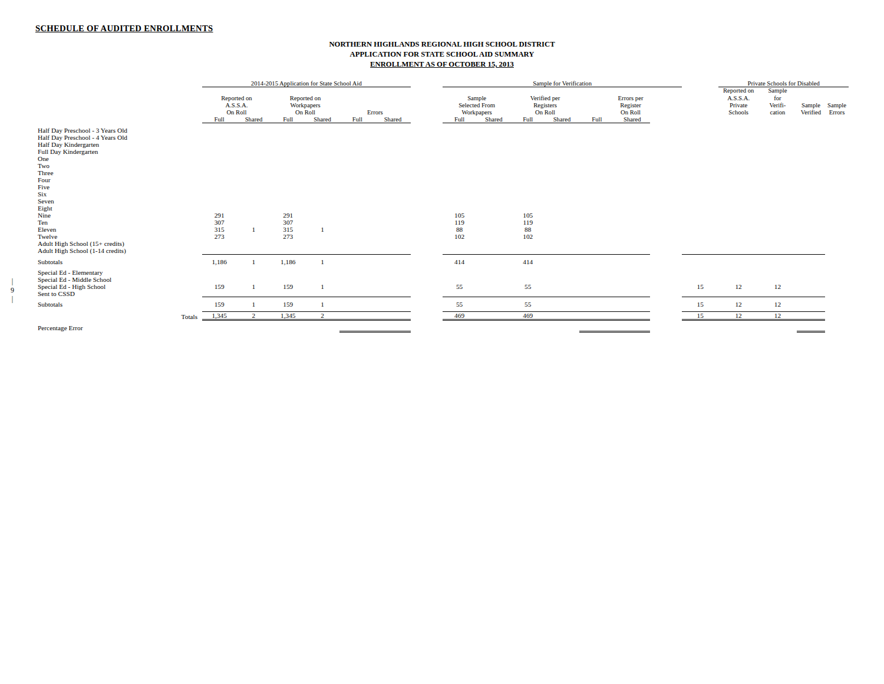| 9 |
SCHEDULE OF AUDITED ENROLLMENTS
NORTHERN HIGHLANDS REGIONAL HIGH SCHOOL DISTRICT
APPLICATION FOR STATE SCHOOL AID SUMMARY
ENROLLMENT AS OF OCTOBER 15, 2013
| | 2014-2015 Application for State School Aid | | Sample for Verification | | Private Schools for Disabled |
| | Reported on A.S.S.A. On Roll | Reported on Workpapers On Roll | Errors | | Sample Selected From Workpapers | Verified per Registers On Roll | Errors per Register On Roll | | Reported on A.S.S.A. Private Schools | Sample for Verifi- cation | Sample Verified | Sample Errors |
| | Full | Shared | Full | Shared | Full | Shared | | Full | Shared | Full | Shared | Full | Shared | | | | | |
| Half Day Preschool - 3 Years Old | |
| Half Day Preschool - 4 Years Old | |
| Half Day Kindergarten | |
| Full Day Kindergarten | |
| One | |
| Two | |
| Three | |
| Four | |
| Five | |
| Six | |
| Seven | |
| Eight | |
| Nine | 291 | | 291 | | | | | 105 | | 105 | | | | | | | | |
| Ten | 307 | | 307 | | | | | 119 | | 119 | | | | | | | | |
| Eleven | 315 | 1 | 315 | 1 | | | | 88 | | 88 | | | | | | | | |
| Twelve | 273 | | 273 | | | | | 102 | | 102 | | | | | | | | |
| Adult High School (15+ credits) | |
| Adult High School (1-14 credits) | | | | | | | | | | | | | | | | | | |
| Subtotals | 1,186 | 1 | 1,186 | 1 | | | | 414 | | 414 | | | | | | | | |
| Special Ed - Elementary | |
| Special Ed - Middle School | |
| Special Ed - High School | 159 | 1 | 159 | 1 | | | | 55 | | 55 | | | | | 15 | 12 | 12 | |
| Sent to CSSD | | | | | | | | | | | | | | | | | | |
| Subtotals | 159 | 1 | 159 | 1 | | | | 55 | | 55 | | | | | 15 | 12 | 12 | |
| Totals | 1,345 | 2 | 1,345 | 2 | | | | 469 | | 469 | | | | | 15 | 12 | 12 | |
| Percentage Error | | | | | | | | | | | | | | | | | | |